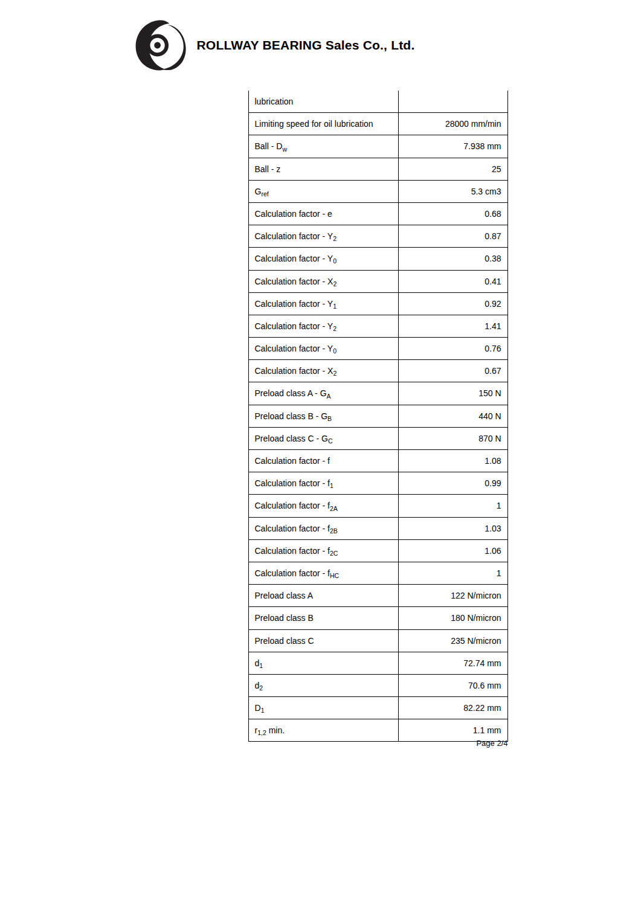ROLLWAY BEARING Sales Co., Ltd.
| lubrication | |
| Limiting speed for oil lubrication | 28000 mm/min |
| Ball - D w | 7.938 mm |
| Ball - z | 25 |
| G ref | 5.3 cm3 |
| Calculation factor - e | 0.68 |
| Calculation factor - Y 2 | 0.87 |
| Calculation factor - Y 0 | 0.38 |
| Calculation factor - X 2 | 0.41 |
| Calculation factor - Y 1 | 0.92 |
| Calculation factor - Y 2 | 1.41 |
| Calculation factor - Y 0 | 0.76 |
| Calculation factor - X 2 | 0.67 |
| Preload class A - G A | 150 N |
| Preload class B - G B | 440 N |
| Preload class C - G C | 870 N |
| Calculation factor - f | 1.08 |
| Calculation factor - f 1 | 0.99 |
| Calculation factor - f 2A | 1 |
| Calculation factor - f 2B | 1.03 |
| Calculation factor - f 2C | 1.06 |
| Calculation factor - f HC | 1 |
| Preload class A | 122 N/micron |
| Preload class B | 180 N/micron |
| Preload class C | 235 N/micron |
| d 1 | 72.74 mm |
| d 2 | 70.6 mm |
| D 1 | 82.22 mm |
| r 1,2 min. | 1.1 mm |
Page 2/4